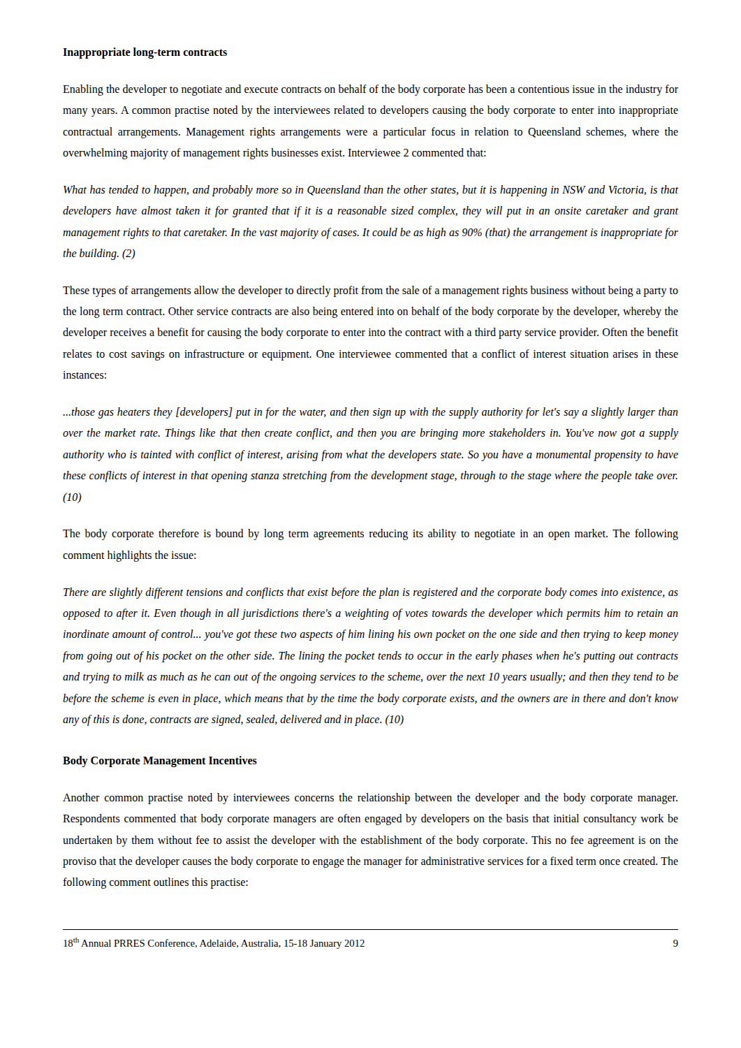Inappropriate long-term contracts
Enabling the developer to negotiate and execute contracts on behalf of the body corporate has been a contentious issue in the industry for many years. A common practise noted by the interviewees related to developers causing the body corporate to enter into inappropriate contractual arrangements. Management rights arrangements were a particular focus in relation to Queensland schemes, where the overwhelming majority of management rights businesses exist. Interviewee 2 commented that:
What has tended to happen, and probably more so in Queensland than the other states, but it is happening in NSW and Victoria, is that developers have almost taken it for granted that if it is a reasonable sized complex, they will put in an onsite caretaker and grant management rights to that caretaker. In the vast majority of cases. It could be as high as 90% (that) the arrangement is inappropriate for the building. (2)
These types of arrangements allow the developer to directly profit from the sale of a management rights business without being a party to the long term contract. Other service contracts are also being entered into on behalf of the body corporate by the developer, whereby the developer receives a benefit for causing the body corporate to enter into the contract with a third party service provider. Often the benefit relates to cost savings on infrastructure or equipment. One interviewee commented that a conflict of interest situation arises in these instances:
...those gas heaters they [developers] put in for the water, and then sign up with the supply authority for let's say a slightly larger than over the market rate. Things like that then create conflict, and then you are bringing more stakeholders in. You've now got a supply authority who is tainted with conflict of interest, arising from what the developers state. So you have a monumental propensity to have these conflicts of interest in that opening stanza stretching from the development stage, through to the stage where the people take over. (10)
The body corporate therefore is bound by long term agreements reducing its ability to negotiate in an open market. The following comment highlights the issue:
There are slightly different tensions and conflicts that exist before the plan is registered and the corporate body comes into existence, as opposed to after it. Even though in all jurisdictions there's a weighting of votes towards the developer which permits him to retain an inordinate amount of control... you've got these two aspects of him lining his own pocket on the one side and then trying to keep money from going out of his pocket on the other side. The lining the pocket tends to occur in the early phases when he's putting out contracts and trying to milk as much as he can out of the ongoing services to the scheme, over the next 10 years usually; and then they tend to be before the scheme is even in place, which means that by the time the body corporate exists, and the owners are in there and don't know any of this is done, contracts are signed, sealed, delivered and in place. (10)
Body Corporate Management Incentives
Another common practise noted by interviewees concerns the relationship between the developer and the body corporate manager. Respondents commented that body corporate managers are often engaged by developers on the basis that initial consultancy work be undertaken by them without fee to assist the developer with the establishment of the body corporate. This no fee agreement is on the proviso that the developer causes the body corporate to engage the manager for administrative services for a fixed term once created. The following comment outlines this practise:
18th Annual PRRES Conference, Adelaide, Australia, 15-18 January 2012 9